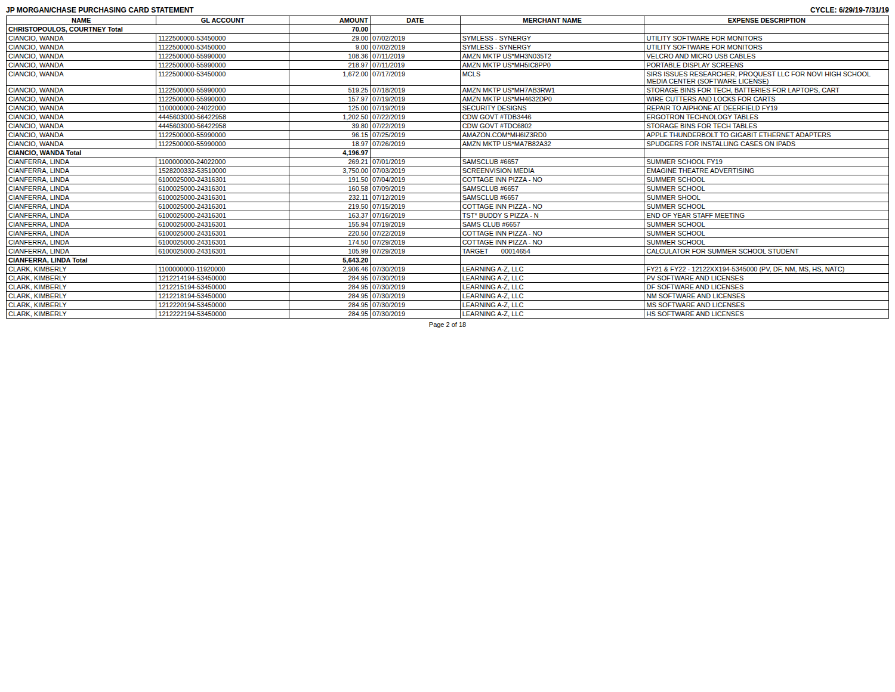JP MORGAN/CHASE PURCHASING CARD STATEMENT CYCLE: 6/29/19-7/31/19
| NAME | GL ACCOUNT | AMOUNT | DATE | MERCHANT NAME | EXPENSE DESCRIPTION |
| --- | --- | --- | --- | --- | --- |
| CHRISTOPOULOS, COURTNEY Total | 70.00 | | | |
| CIANCIO, WANDA | 1122500000-53450000 | 29.00 | 07/02/2019 | SYMLESS - SYNERGY | UTILITY SOFTWARE FOR MONITORS |
| CIANCIO, WANDA | 1122500000-53450000 | 9.00 | 07/02/2019 | SYMLESS - SYNERGY | UTILITY SOFTWARE FOR MONITORS |
| CIANCIO, WANDA | 1122500000-55990000 | 108.36 | 07/11/2019 | AMZN MKTP US*MH3N035T2 | VELCRO AND MICRO USB CABLES |
| CIANCIO, WANDA | 1122500000-55990000 | 218.97 | 07/11/2019 | AMZN MKTP US*MH5IC8PP0 | PORTABLE DISPLAY SCREENS |
| CIANCIO, WANDA | 1122500000-53450000 | 1,672.00 | 07/17/2019 | MCLS | SIRS ISSUES RESEARCHER, PROQUEST LLC FOR NOVI HIGH SCHOOL MEDIA CENTER (SOFTWARE LICENSE) |
| CIANCIO, WANDA | 1122500000-55990000 | 519.25 | 07/18/2019 | AMZN MKTP US*MH7AB3RW1 | STORAGE BINS FOR TECH, BATTERIES FOR LAPTOPS, CART |
| CIANCIO, WANDA | 1122500000-55990000 | 157.97 | 07/19/2019 | AMZN MKTP US*MH4632DP0 | WIRE CUTTERS AND LOCKS FOR CARTS |
| CIANCIO, WANDA | 1100000000-24022000 | 125.00 | 07/19/2019 | SECURITY DESIGNS | REPAIR TO AIPHONE AT DEERFIELD FY19 |
| CIANCIO, WANDA | 4445603000-56422958 | 1,202.50 | 07/22/2019 | CDW GOVT #TDB3446 | ERGOTRON TECHNOLOGY TABLES |
| CIANCIO, WANDA | 4445603000-56422958 | 39.80 | 07/22/2019 | CDW GOVT #TDC6802 | STORAGE BINS FOR TECH TABLES |
| CIANCIO, WANDA | 1122500000-55990000 | 96.15 | 07/25/2019 | AMAZON.COM*MH6IZ3RD0 | APPLE THUNDERBOLT TO GIGABIT ETHERNET ADAPTERS |
| CIANCIO, WANDA | 1122500000-55990000 | 18.97 | 07/26/2019 | AMZN MKTP US*MA7B82A32 | SPUDGERS FOR INSTALLING CASES ON IPADS |
| CIANCIO, WANDA Total | 4,196.97 | | | |
| CIANFERRA, LINDA | 1100000000-24022000 | 269.21 | 07/01/2019 | SAMSCLUB #6657 | SUMMER SCHOOL FY19 |
| CIANFERRA, LINDA | 1528200332-53510000 | 3,750.00 | 07/03/2019 | SCREENVISION MEDIA | EMAGINE THEATRE ADVERTISING |
| CIANFERRA, LINDA | 6100025000-24316301 | 191.50 | 07/04/2019 | COTTAGE INN PIZZA - NO | SUMMER SCHOOL |
| CIANFERRA, LINDA | 6100025000-24316301 | 160.58 | 07/09/2019 | SAMSCLUB #6657 | SUMMER SCHOOL |
| CIANFERRA, LINDA | 6100025000-24316301 | 232.11 | 07/12/2019 | SAMSCLUB #6657 | SUMMER SHOOL |
| CIANFERRA, LINDA | 6100025000-24316301 | 219.50 | 07/15/2019 | COTTAGE INN PIZZA - NO | SUMMER SCHOOL |
| CIANFERRA, LINDA | 6100025000-24316301 | 163.37 | 07/16/2019 | TST* BUDDY S PIZZA - N | END OF YEAR STAFF MEETING |
| CIANFERRA, LINDA | 6100025000-24316301 | 155.94 | 07/19/2019 | SAMS CLUB #6657 | SUMMER SCHOOL |
| CIANFERRA, LINDA | 6100025000-24316301 | 220.50 | 07/22/2019 | COTTAGE INN PIZZA - NO | SUMMER SCHOOL |
| CIANFERRA, LINDA | 6100025000-24316301 | 174.50 | 07/29/2019 | COTTAGE INN PIZZA - NO | SUMMER SCHOOL |
| CIANFERRA, LINDA | 6100025000-24316301 | 105.99 | 07/29/2019 | TARGET 00014654 | CALCULATOR FOR SUMMER SCHOOL STUDENT |
| CIANFERRA, LINDA Total | 5,643.20 | | | |
| CLARK, KIMBERLY | 1100000000-11920000 | 2,906.46 | 07/30/2019 | LEARNING A-Z, LLC | FY21 & FY22 - 12122XX194-5345000 (PV, DF, NM, MS, HS, NATC) |
| CLARK, KIMBERLY | 1212214194-53450000 | 284.95 | 07/30/2019 | LEARNING A-Z, LLC | PV SOFTWARE AND LICENSES |
| CLARK, KIMBERLY | 1212215194-53450000 | 284.95 | 07/30/2019 | LEARNING A-Z, LLC | DF SOFTWARE AND LICENSES |
| CLARK, KIMBERLY | 1212218194-53450000 | 284.95 | 07/30/2019 | LEARNING A-Z, LLC | NM SOFTWARE AND LICENSES |
| CLARK, KIMBERLY | 1212220194-53450000 | 284.95 | 07/30/2019 | LEARNING A-Z, LLC | MS SOFTWARE AND LICENSES |
| CLARK, KIMBERLY | 1212222194-53450000 | 284.95 | 07/30/2019 | LEARNING A-Z, LLC | HS SOFTWARE AND LICENSES |
Page 2 of 18